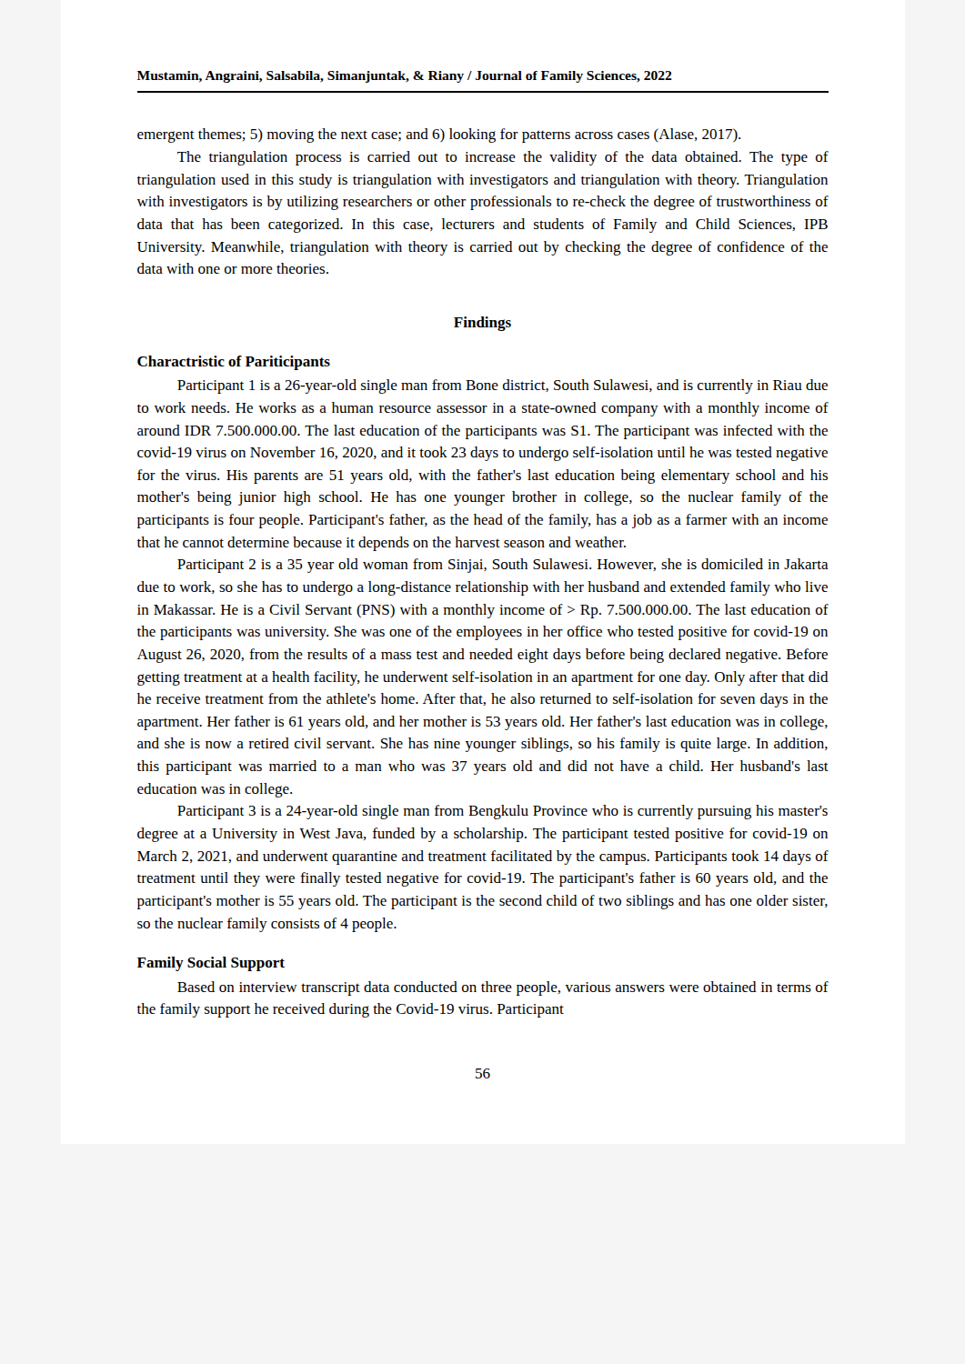Mustamin, Angraini, Salsabila, Simanjuntak, & Riany / Journal of Family Sciences, 2022
emergent themes; 5) moving the next case; and 6) looking for patterns across cases (Alase, 2017).
The triangulation process is carried out to increase the validity of the data obtained. The type of triangulation used in this study is triangulation with investigators and triangulation with theory. Triangulation with investigators is by utilizing researchers or other professionals to re-check the degree of trustworthiness of data that has been categorized. In this case, lecturers and students of Family and Child Sciences, IPB University. Meanwhile, triangulation with theory is carried out by checking the degree of confidence of the data with one or more theories.
Findings
Charactristic of Pariticipants
Participant 1 is a 26-year-old single man from Bone district, South Sulawesi, and is currently in Riau due to work needs. He works as a human resource assessor in a state-owned company with a monthly income of around IDR 7.500.000.00. The last education of the participants was S1. The participant was infected with the covid-19 virus on November 16, 2020, and it took 23 days to undergo self-isolation until he was tested negative for the virus. His parents are 51 years old, with the father's last education being elementary school and his mother's being junior high school. He has one younger brother in college, so the nuclear family of the participants is four people. Participant's father, as the head of the family, has a job as a farmer with an income that he cannot determine because it depends on the harvest season and weather.
Participant 2 is a 35 year old woman from Sinjai, South Sulawesi. However, she is domiciled in Jakarta due to work, so she has to undergo a long-distance relationship with her husband and extended family who live in Makassar. He is a Civil Servant (PNS) with a monthly income of > Rp. 7.500.000.00. The last education of the participants was university. She was one of the employees in her office who tested positive for covid-19 on August 26, 2020, from the results of a mass test and needed eight days before being declared negative. Before getting treatment at a health facility, he underwent self-isolation in an apartment for one day. Only after that did he receive treatment from the athlete's home. After that, he also returned to self-isolation for seven days in the apartment. Her father is 61 years old, and her mother is 53 years old. Her father's last education was in college, and she is now a retired civil servant. She has nine younger siblings, so his family is quite large. In addition, this participant was married to a man who was 37 years old and did not have a child. Her husband's last education was in college.
Participant 3 is a 24-year-old single man from Bengkulu Province who is currently pursuing his master's degree at a University in West Java, funded by a scholarship. The participant tested positive for covid-19 on March 2, 2021, and underwent quarantine and treatment facilitated by the campus. Participants took 14 days of treatment until they were finally tested negative for covid-19. The participant's father is 60 years old, and the participant's mother is 55 years old. The participant is the second child of two siblings and has one older sister, so the nuclear family consists of 4 people.
Family Social Support
Based on interview transcript data conducted on three people, various answers were obtained in terms of the family support he received during the Covid-19 virus. Participant
56